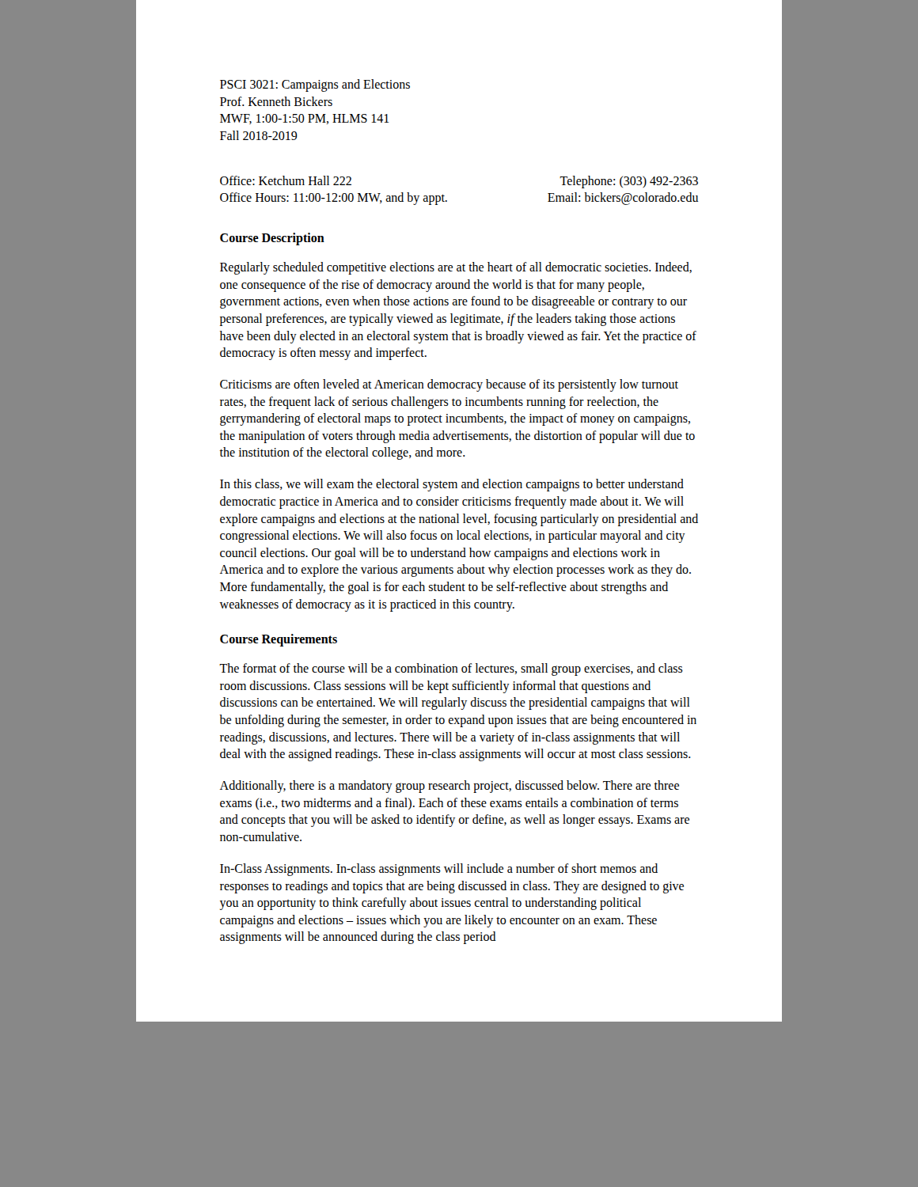PSCI 3021: Campaigns and Elections
Prof. Kenneth Bickers
MWF, 1:00-1:50 PM, HLMS 141
Fall 2018-2019
| Office: Ketchum Hall 222 | Telephone: (303) 492-2363 |
| Office Hours: 11:00-12:00 MW, and by appt. | Email: bickers@colorado.edu |
Course Description
Regularly scheduled competitive elections are at the heart of all democratic societies. Indeed, one consequence of the rise of democracy around the world is that for many people, government actions, even when those actions are found to be disagreeable or contrary to our personal preferences, are typically viewed as legitimate, if the leaders taking those actions have been duly elected in an electoral system that is broadly viewed as fair. Yet the practice of democracy is often messy and imperfect.
Criticisms are often leveled at American democracy because of its persistently low turnout rates, the frequent lack of serious challengers to incumbents running for reelection, the gerrymandering of electoral maps to protect incumbents, the impact of money on campaigns, the manipulation of voters through media advertisements, the distortion of popular will due to the institution of the electoral college, and more.
In this class, we will exam the electoral system and election campaigns to better understand democratic practice in America and to consider criticisms frequently made about it. We will explore campaigns and elections at the national level, focusing particularly on presidential and congressional elections. We will also focus on local elections, in particular mayoral and city council elections. Our goal will be to understand how campaigns and elections work in America and to explore the various arguments about why election processes work as they do. More fundamentally, the goal is for each student to be self-reflective about strengths and weaknesses of democracy as it is practiced in this country.
Course Requirements
The format of the course will be a combination of lectures, small group exercises, and class room discussions. Class sessions will be kept sufficiently informal that questions and discussions can be entertained. We will regularly discuss the presidential campaigns that will be unfolding during the semester, in order to expand upon issues that are being encountered in readings, discussions, and lectures. There will be a variety of in-class assignments that will deal with the assigned readings. These in-class assignments will occur at most class sessions.
Additionally, there is a mandatory group research project, discussed below. There are three exams (i.e., two midterms and a final). Each of these exams entails a combination of terms and concepts that you will be asked to identify or define, as well as longer essays. Exams are non-cumulative.
In-Class Assignments. In-class assignments will include a number of short memos and responses to readings and topics that are being discussed in class. They are designed to give you an opportunity to think carefully about issues central to understanding political campaigns and elections – issues which you are likely to encounter on an exam. These assignments will be announced during the class period